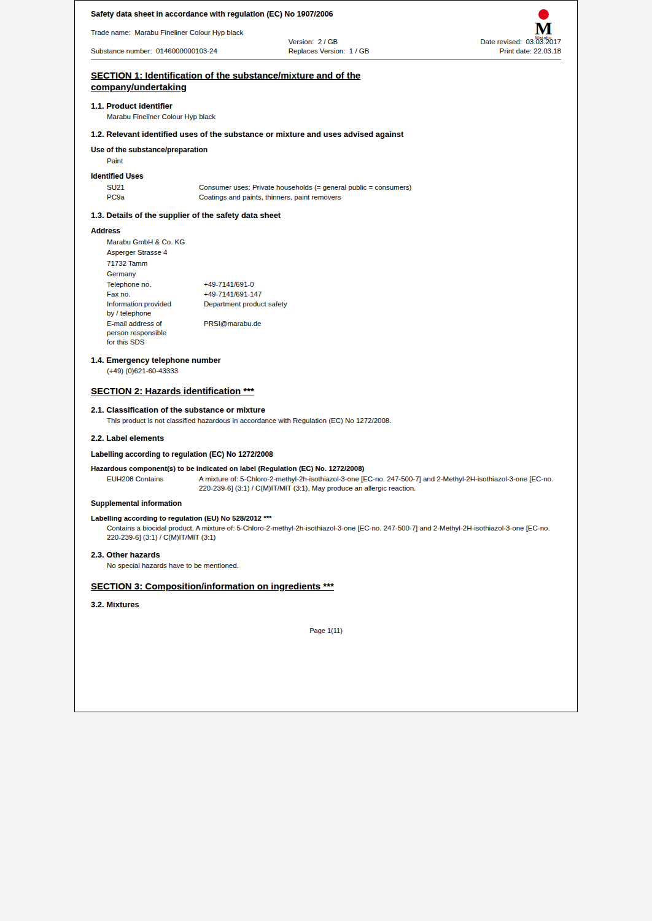M
Marabu
Safety data sheet in accordance with regulation (EC) No 1907/2006
| Trade name: Marabu Fineliner Colour Hyp black | | |
| | Version: 2 / GB | Date revised: 03.03.2017 |
| Substance number: 0146000000103-24 | Replaces Version: 1 / GB | Print date: 22.03.18 |
SECTION 1: Identification of the substance/mixture and of the
company/undertaking
1.1. Product identifier
Marabu Fineliner Colour Hyp black
1.2. Relevant identified uses of the substance or mixture and uses advised against
Use of the substance/preparation
Paint
Identified Uses
| SU21 | Consumer uses: Private households (= general public = consumers) |
| PC9a | Coatings and paints, thinners, paint removers |
1.3. Details of the supplier of the safety data sheet
Address
Marabu GmbH & Co. KG
Asperger Strasse 4
71732 Tamm
Germany
| Telephone no. | +49-7141/691-0 |
| Fax no. | +49-7141/691-147 |
| Information provided by / telephone | Department product safety |
| E-mail address of person responsible for this SDS | PRSI@marabu.de |
1.4. Emergency telephone number
(+49) (0)621-60-43333
SECTION 2: Hazards identification ***
2.1. Classification of the substance or mixture
This product is not classified hazardous in accordance with Regulation (EC) No 1272/2008.
2.2. Label elements
Labelling according to regulation (EC) No 1272/2008
Hazardous component(s) to be indicated on label (Regulation (EC) No. 1272/2008)
| EUH208 Contains | A mixture of: 5-Chloro-2-methyl-2h-isothiazol-3-one [EC-no. 247-500-7] and 2-Methyl-2H-isothiazol-3-one [EC-no. 220-239-6] (3:1) / C(M)IT/MIT (3:1), May produce an allergic reaction. |
Supplemental information
Labelling according to regulation (EU) No 528/2012 ***
Contains a biocidal product. A mixture of: 5-Chloro-2-methyl-2h-isothiazol-3-one [EC-no. 247-500-7] and 2-Methyl-2H-isothiazol-3-one [EC-no. 220-239-6] (3:1) / C(M)IT/MIT (3:1)
2.3. Other hazards
No special hazards have to be mentioned.
SECTION 3: Composition/information on ingredients ***
3.2. Mixtures
Page 1(11)